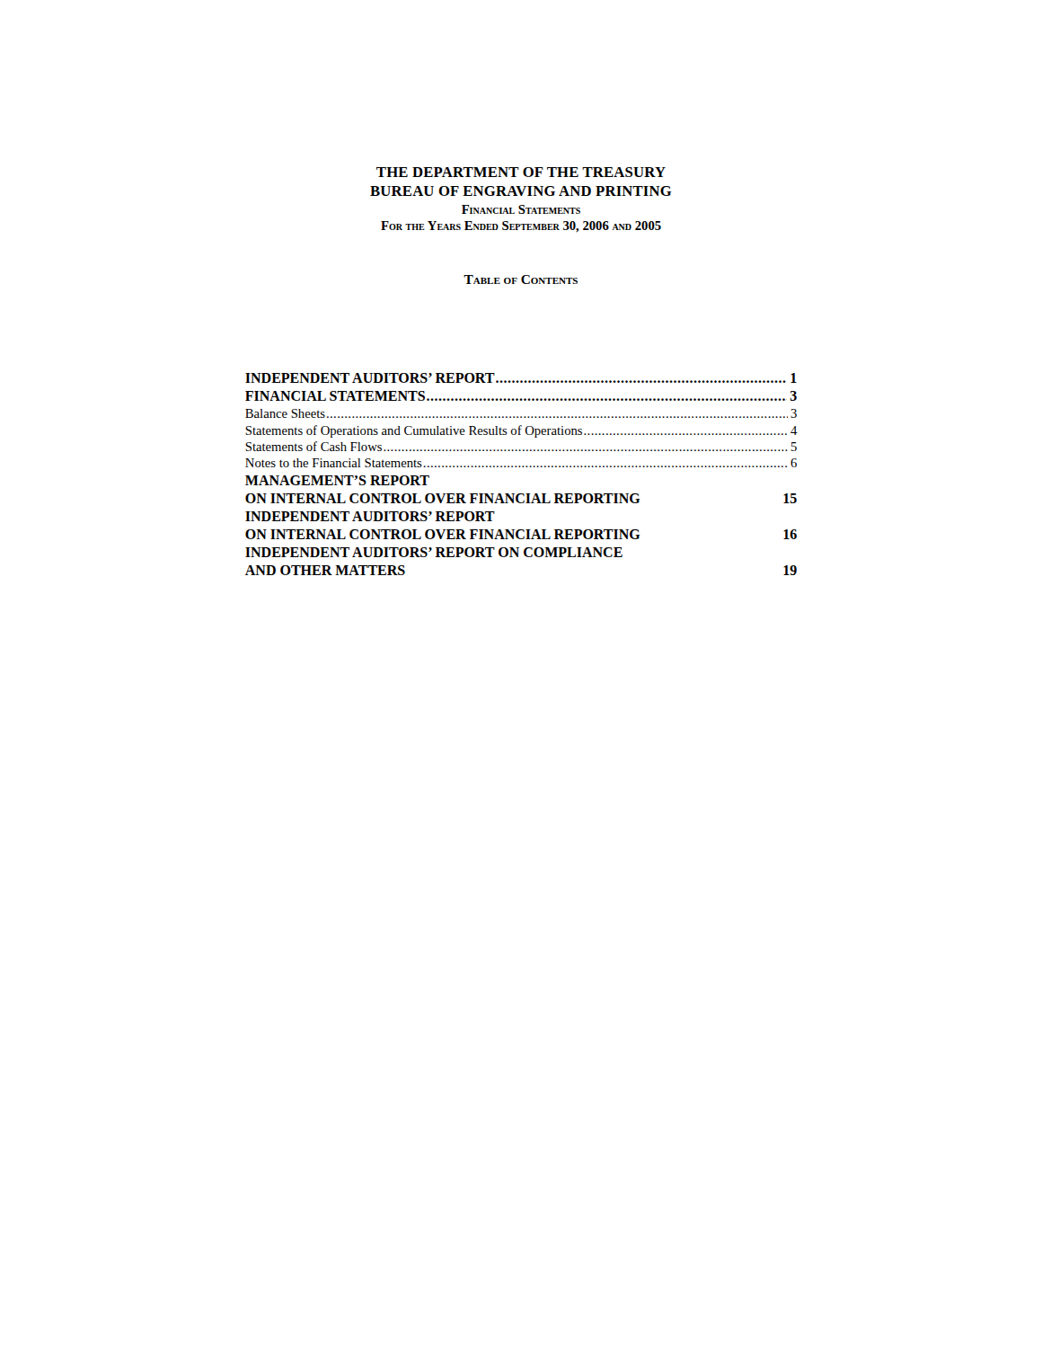THE DEPARTMENT OF THE TREASURY
BUREAU OF ENGRAVING AND PRINTING
Financial Statements
For the Years Ended September 30, 2006 and 2005
Table of Contents
INDEPENDENT AUDITORS’ REPORT 1
FINANCIAL STATEMENTS 3
Balance Sheets 3
Statements of Operations and Cumulative Results of Operations 4
Statements of Cash Flows 5
Notes to the Financial Statements 6
MANAGEMENT’S REPORT
ON INTERNAL CONTROL OVER FINANCIAL REPORTING 15
INDEPENDENT AUDITORS’ REPORT
ON INTERNAL CONTROL OVER FINANCIAL REPORTING 16
INDEPENDENT AUDITORS’ REPORT ON COMPLIANCE
AND OTHER MATTERS 19